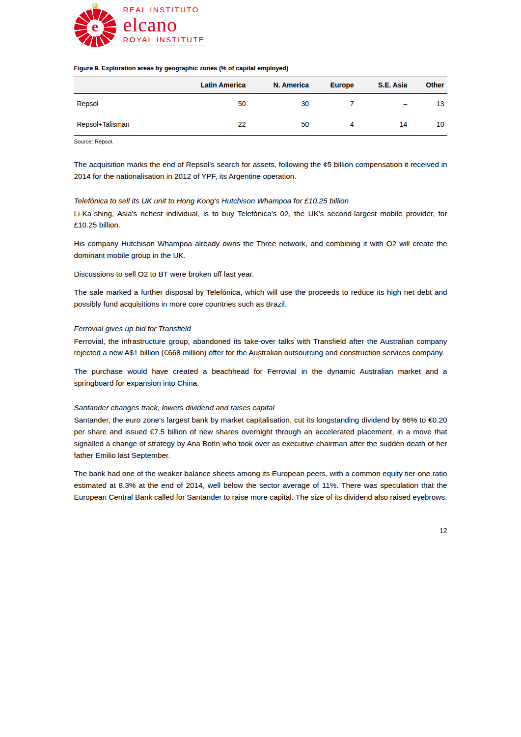♛
e
Real Instituto
elcano
Royal Institute
Figure 9. Exploration areas by geographic zones (% of capital employed)
| | Latin America | N. America | Europe | S.E. Asia | Other |
| --- | --- | --- | --- | --- | --- |
| Repsol | 50 | 30 | 7 | – | 13 |
| Repsol+Talisman | 22 | 50 | 4 | 14 | 10 |
Source: Repsol.
The acquisition marks the end of Repsol's search for assets, following the ¢5 billion compensation it received in 2014 for the nationalisation in 2012 of YPF, its Argentine operation.
Telefónica to sell its UK unit to Hong Kong's Hutchison Whampoa for £10.25 billion
Li-Ka-shing, Asia's richest individual, is to buy Telefónica's 02, the UK's second-largest mobile provider, for £10.25 billion.
His company Hutchison Whampoa already owns the Three network, and combining it with O2 will create the dominant mobile group in the UK.
Discussions to sell O2 to BT were broken off last year.
The sale marked a further disposal by Telefónica, which will use the proceeds to reduce its high net debt and possibly fund acquisitions in more core countries such as Brazil.
Ferrovial gives up bid for Transfield
Ferrovial, the infrastructure group, abandoned its take-over talks with Transfield after the Australian company rejected a new A$1 billion (€668 million) offer for the Australian outsourcing and construction services company.
The purchase would have created a beachhead for Ferrovial in the dynamic Australian market and a springboard for expansion into China.
Santander changes track, lowers dividend and raises capital
Santander, the euro zone's largest bank by market capitalisation, cut its longstanding dividend by 66% to €0.20 per share and issued €7.5 billion of new shares overnight through an accelerated placement, in a move that signalled a change of strategy by Ana Botín who took over as executive chairman after the sudden death of her father Emilio last September.
The bank had one of the weaker balance sheets among its European peers, with a common equity tier-one ratio estimated at 8.3% at the end of 2014, well below the sector average of 11%. There was speculation that the European Central Bank called for Santander to raise more capital. The size of its dividend also raised eyebrows.
12